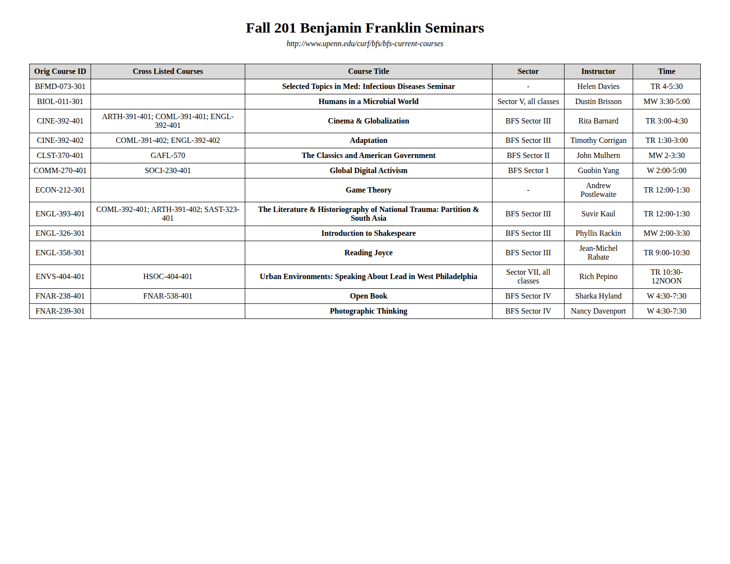Fall 201 Benjamin Franklin Seminars
http://www.upenn.edu/curf/bfs/bfs-current-courses
| Orig Course ID | Cross Listed Courses | Course Title | Sector | Instructor | Time |
| --- | --- | --- | --- | --- | --- |
| BFMD-073-301 | | Selected Topics in Med: Infectious Diseases Seminar | - | Helen Davies | TR 4-5:30 |
| BIOL-011-301 | | Humans in a Microbial World | Sector V, all classes | Dustin Brisson | MW 3:30-5:00 |
| CINE-392-401 | ARTH-391-401; COML-391-401; ENGL-392-401 | Cinema & Globalization | BFS Sector III | Rita Barnard | TR 3:00-4:30 |
| CINE-392-402 | COML-391-402; ENGL-392-402 | Adaptation | BFS Sector III | Timothy Corrigan | TR 1:30-3:00 |
| CLST-370-401 | GAFL-570 | The Classics and American Government | BFS Sector II | John Mulhern | MW 2-3:30 |
| COMM-270-401 | SOCI-230-401 | Global Digital Activism | BFS Sector I | Guobin Yang | W 2:00-5:00 |
| ECON-212-301 | | Game Theory | - | Andrew Postlewaite | TR 12:00-1:30 |
| ENGL-393-401 | COML-392-401; ARTH-391-402; SAST-323-401 | The Literature & Historiography of National Trauma: Partition & South Asia | BFS Sector III | Suvir Kaul | TR 12:00-1:30 |
| ENGL-326-301 | | Introduction to Shakespeare | BFS Sector III | Phyllis Rackin | MW 2:00-3:30 |
| ENGL-358-301 | | Reading Joyce | BFS Sector III | Jean-Michel Rabate | TR 9:00-10:30 |
| ENVS-404-401 | HSOC-404-401 | Urban Environments: Speaking About Lead in West Philadelphia | Sector VII, all classes | Rich Pepino | TR 10:30-12NOON |
| FNAR-238-401 | FNAR-538-401 | Open Book | BFS Sector IV | Sharka Hyland | W 4:30-7:30 |
| FNAR-239-301 | | Photographic Thinking | BFS Sector IV | Nancy Davenport | W 4:30-7:30 |